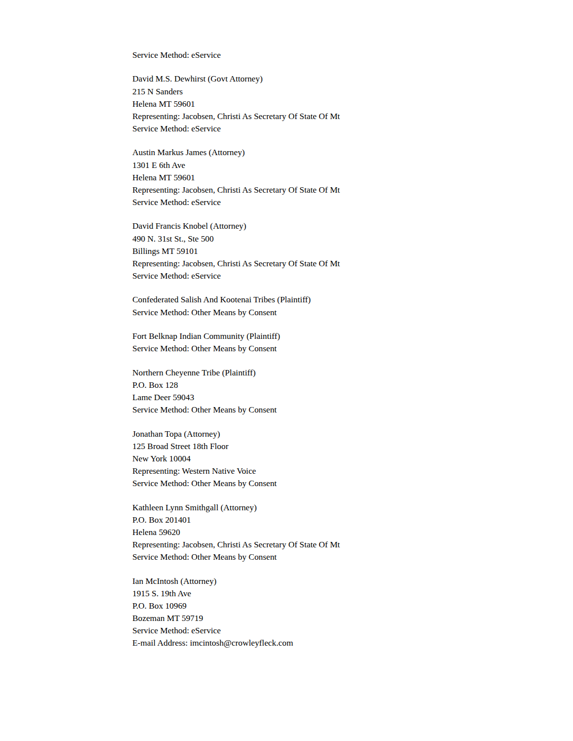Service Method: eService
David M.S. Dewhirst (Govt Attorney)
215 N Sanders
Helena MT 59601
Representing: Jacobsen, Christi As Secretary Of State Of Mt
Service Method: eService
Austin Markus James (Attorney)
1301 E 6th Ave
Helena MT 59601
Representing: Jacobsen, Christi As Secretary Of State Of Mt
Service Method: eService
David Francis Knobel (Attorney)
490 N. 31st St., Ste 500
Billings MT 59101
Representing: Jacobsen, Christi As Secretary Of State Of Mt
Service Method: eService
Confederated Salish And Kootenai Tribes (Plaintiff)
Service Method: Other Means by Consent
Fort Belknap Indian Community (Plaintiff)
Service Method: Other Means by Consent
Northern Cheyenne Tribe (Plaintiff)
P.O. Box 128
Lame Deer 59043
Service Method: Other Means by Consent
Jonathan Topa (Attorney)
125 Broad Street 18th Floor
New York 10004
Representing: Western Native Voice
Service Method: Other Means by Consent
Kathleen Lynn Smithgall (Attorney)
P.O. Box 201401
Helena 59620
Representing: Jacobsen, Christi As Secretary Of State Of Mt
Service Method: Other Means by Consent
Ian McIntosh (Attorney)
1915 S. 19th Ave
P.O. Box 10969
Bozeman MT 59719
Service Method: eService
E-mail Address: imcintosh@crowleyfleck.com